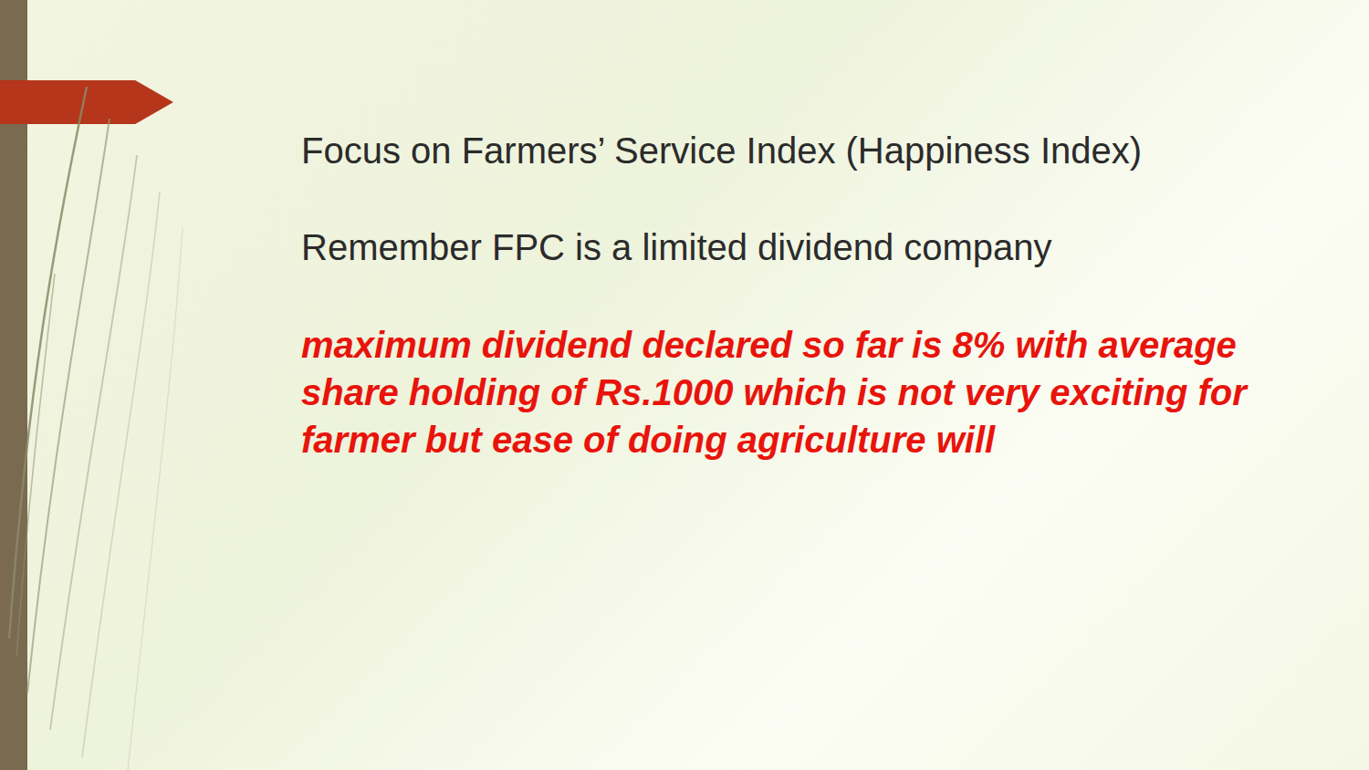Focus on Farmers’ Service Index (Happiness Index)
Remember FPC is a limited dividend company
maximum dividend declared so far is 8% with average share holding of Rs.1000 which is not very exciting for farmer but ease of doing agriculture will